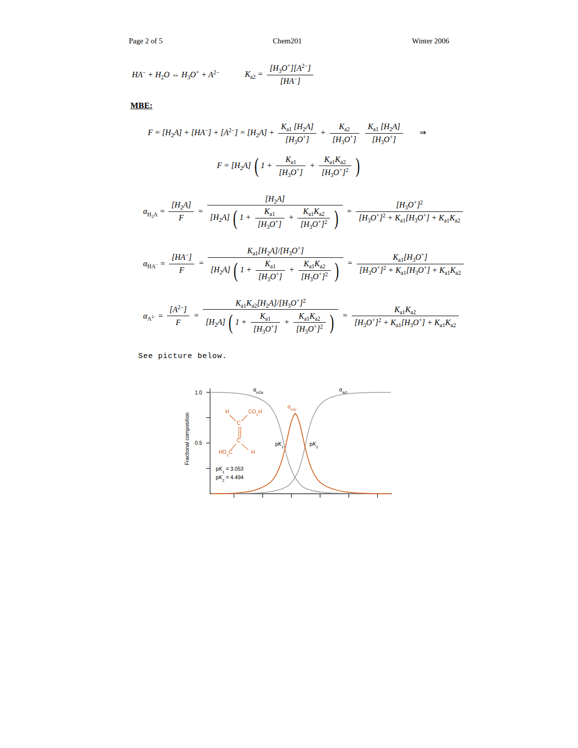Page 2 of 5
Chem201
Winter 2006
HA− + H2O ⇔ H3O+ + A2−
Ka2 = [H3O+][A2−] [HA−]
MBE:
F = [H2A] + [HA−] + [A2−] = [H2A] + Ka1 [H2A] [H3O+] + Ka2 [H3O+] Ka1 [H2A] [H3O+] ⇒
F = [H2A] ( 1 + Ka1 [H3O+] + Ka1Ka2 [H3O+]2 )
αH2A = [H2A] F = [H2A] [H2A] ( 1 + Ka1 [H3O+] + Ka1Ka2 [H3O+]2 ) = [H3O+]2 [H3O+]2 + Ka1[H3O+] + Ka1Ka2
αHA− = [HA−] F = Ka1[H2A]/[H3O+] [H2A] ( 1 + Ka1 [H3O+] + Ka1Ka2 [H3O+]2 ) = Ka1[H3O+] [H3O+]2 + Ka1[H3O+] + Ka1Ka2
αA2− = [A2−] F = Ka1Ka2[H2A]/[H3O+]2 [H2A] ( 1 + Ka1 [H3O+] + Ka1Ka2 [H3O+]2 ) = Ka1Ka2 [H3O+]2 + Ka1[H3O+] + Ka1Ka2
See picture below.
1.0 0.5 Fractional composition αH2A αA2− αHA− pK1 pK2 H CO2H C C HO2C H pK1 = 3.053 pK2 = 4.494